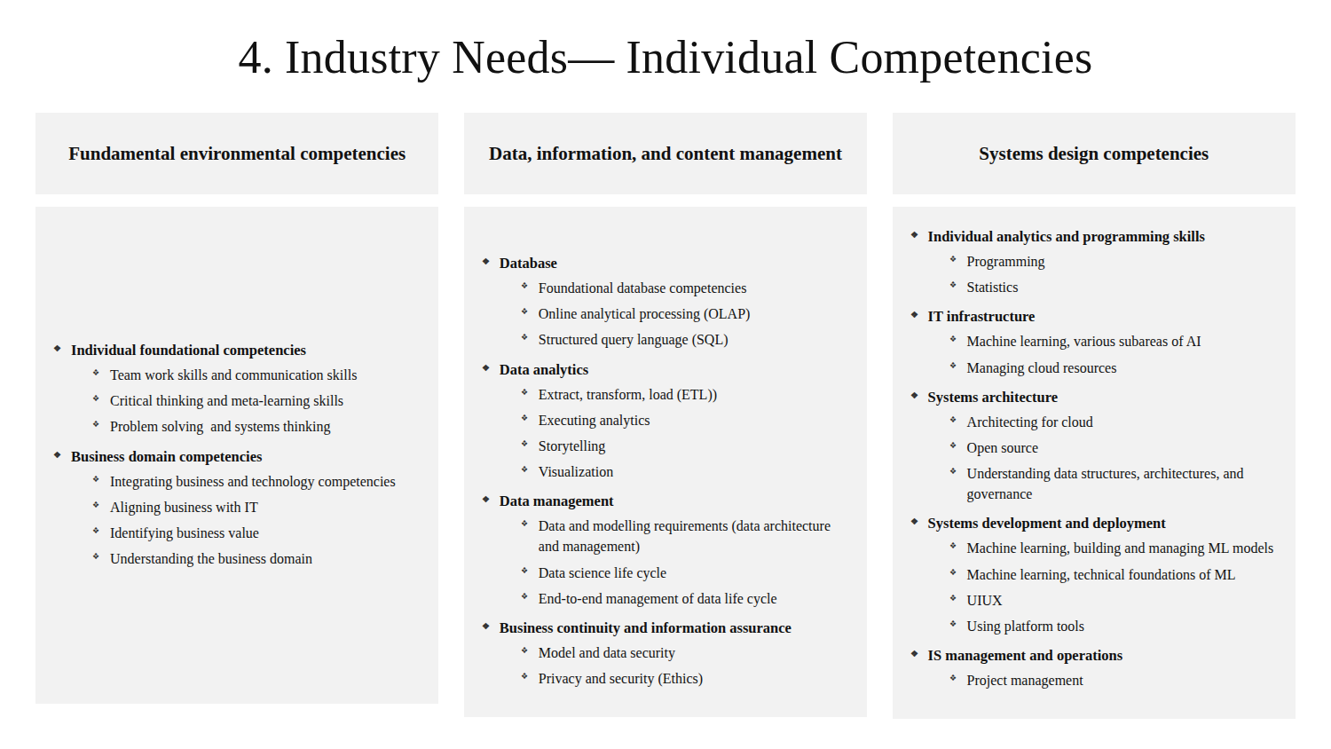4. Industry Needs— Individual Competencies
Fundamental environmental competencies
Individual foundational competencies
Team work skills and communication skills
Critical thinking and meta-learning skills
Problem solving and systems thinking
Business domain competencies
Integrating business and technology competencies
Aligning business with IT
Identifying business value
Understanding the business domain
Data, information, and content management
Database
Foundational database competencies
Online analytical processing (OLAP)
Structured query language (SQL)
Data analytics
Extract, transform, load (ETL))
Executing analytics
Storytelling
Visualization
Data management
Data and modelling requirements (data architecture and management)
Data science life cycle
End-to-end management of data life cycle
Business continuity and information assurance
Model and data security
Privacy and security (Ethics)
Systems design competencies
Individual analytics and programming skills
Programming
Statistics
IT infrastructure
Machine learning, various subareas of AI
Managing cloud resources
Systems architecture
Architecting for cloud
Open source
Understanding data structures, architectures, and governance
Systems development and deployment
Machine learning, building and managing ML models
Machine learning, technical foundations of ML
UIUX
Using platform tools
IS management and operations
Project management